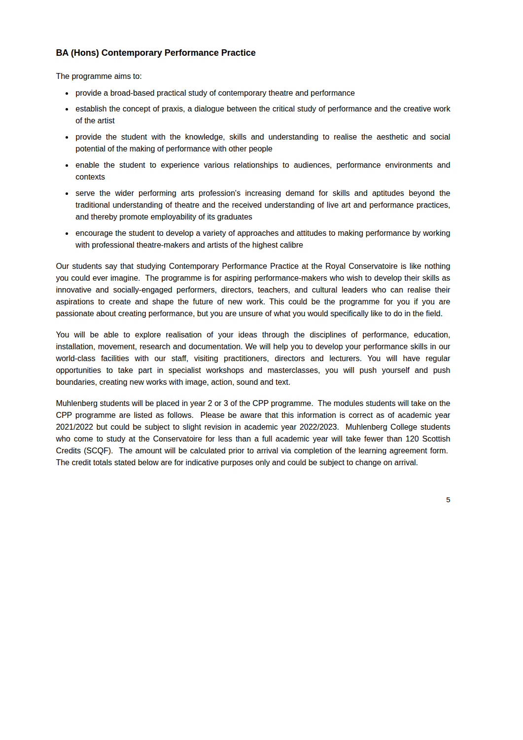BA (Hons) Contemporary Performance Practice
The programme aims to:
provide a broad-based practical study of contemporary theatre and performance
establish the concept of praxis, a dialogue between the critical study of performance and the creative work of the artist
provide the student with the knowledge, skills and understanding to realise the aesthetic and social potential of the making of performance with other people
enable the student to experience various relationships to audiences, performance environments and contexts
serve the wider performing arts profession's increasing demand for skills and aptitudes beyond the traditional understanding of theatre and the received understanding of live art and performance practices, and thereby promote employability of its graduates
encourage the student to develop a variety of approaches and attitudes to making performance by working with professional theatre-makers and artists of the highest calibre
Our students say that studying Contemporary Performance Practice at the Royal Conservatoire is like nothing you could ever imagine. The programme is for aspiring performance-makers who wish to develop their skills as innovative and socially-engaged performers, directors, teachers, and cultural leaders who can realise their aspirations to create and shape the future of new work. This could be the programme for you if you are passionate about creating performance, but you are unsure of what you would specifically like to do in the field.
You will be able to explore realisation of your ideas through the disciplines of performance, education, installation, movement, research and documentation. We will help you to develop your performance skills in our world-class facilities with our staff, visiting practitioners, directors and lecturers. You will have regular opportunities to take part in specialist workshops and masterclasses, you will push yourself and push boundaries, creating new works with image, action, sound and text.
Muhlenberg students will be placed in year 2 or 3 of the CPP programme. The modules students will take on the CPP programme are listed as follows. Please be aware that this information is correct as of academic year 2021/2022 but could be subject to slight revision in academic year 2022/2023. Muhlenberg College students who come to study at the Conservatoire for less than a full academic year will take fewer than 120 Scottish Credits (SCQF). The amount will be calculated prior to arrival via completion of the learning agreement form. The credit totals stated below are for indicative purposes only and could be subject to change on arrival.
5